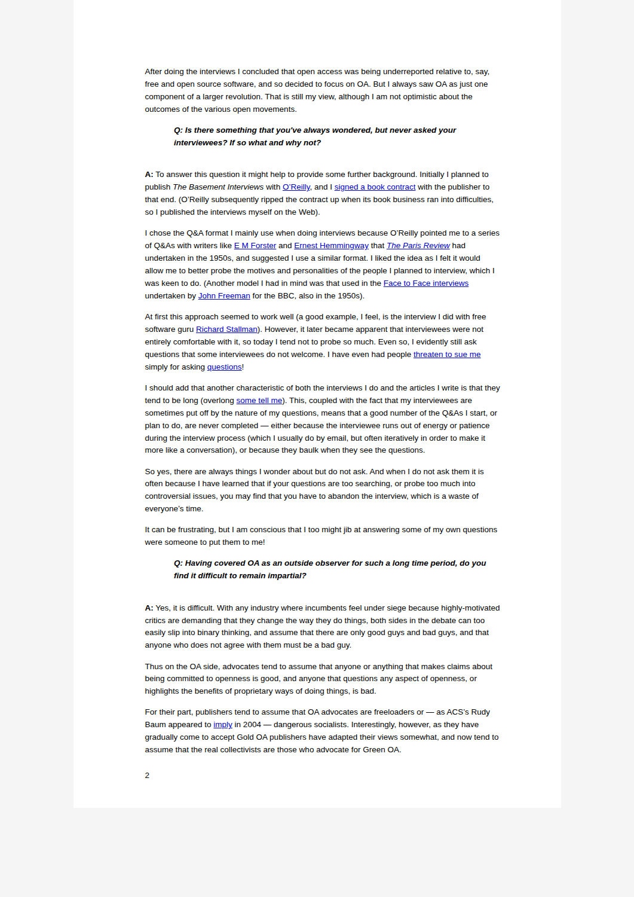After doing the interviews I concluded that open access was being underreported relative to, say, free and open source software, and so decided to focus on OA. But I always saw OA as just one component of a larger revolution. That is still my view, although I am not optimistic about the outcomes of the various open movements.
Q: Is there something that you've always wondered, but never asked your interviewees? If so what and why not?
A: To answer this question it might help to provide some further background. Initially I planned to publish The Basement Interviews with O’Reilly, and I signed a book contract with the publisher to that end. (O’Reilly subsequently ripped the contract up when its book business ran into difficulties, so I published the interviews myself on the Web).
I chose the Q&A format I mainly use when doing interviews because O’Reilly pointed me to a series of Q&As with writers like E M Forster and Ernest Hemmingway that The Paris Review had undertaken in the 1950s, and suggested I use a similar format. I liked the idea as I felt it would allow me to better probe the motives and personalities of the people I planned to interview, which I was keen to do. (Another model I had in mind was that used in the Face to Face interviews undertaken by John Freeman for the BBC, also in the 1950s).
At first this approach seemed to work well (a good example, I feel, is the interview I did with free software guru Richard Stallman). However, it later became apparent that interviewees were not entirely comfortable with it, so today I tend not to probe so much. Even so, I evidently still ask questions that some interviewees do not welcome. I have even had people threaten to sue me simply for asking questions!
I should add that another characteristic of both the interviews I do and the articles I write is that they tend to be long (overlong some tell me). This, coupled with the fact that my interviewees are sometimes put off by the nature of my questions, means that a good number of the Q&As I start, or plan to do, are never completed — either because the interviewee runs out of energy or patience during the interview process (which I usually do by email, but often iteratively in order to make it more like a conversation), or because they baulk when they see the questions.
So yes, there are always things I wonder about but do not ask. And when I do not ask them it is often because I have learned that if your questions are too searching, or probe too much into controversial issues, you may find that you have to abandon the interview, which is a waste of everyone’s time.
It can be frustrating, but I am conscious that I too might jib at answering some of my own questions were someone to put them to me!
Q: Having covered OA as an outside observer for such a long time period, do you find it difficult to remain impartial?
A: Yes, it is difficult. With any industry where incumbents feel under siege because highly-motivated critics are demanding that they change the way they do things, both sides in the debate can too easily slip into binary thinking, and assume that there are only good guys and bad guys, and that anyone who does not agree with them must be a bad guy.
Thus on the OA side, advocates tend to assume that anyone or anything that makes claims about being committed to openness is good, and anyone that questions any aspect of openness, or highlights the benefits of proprietary ways of doing things, is bad.
For their part, publishers tend to assume that OA advocates are freeloaders or — as ACS’s Rudy Baum appeared to imply in 2004 — dangerous socialists. Interestingly, however, as they have gradually come to accept Gold OA publishers have adapted their views somewhat, and now tend to assume that the real collectivists are those who advocate for Green OA.
2